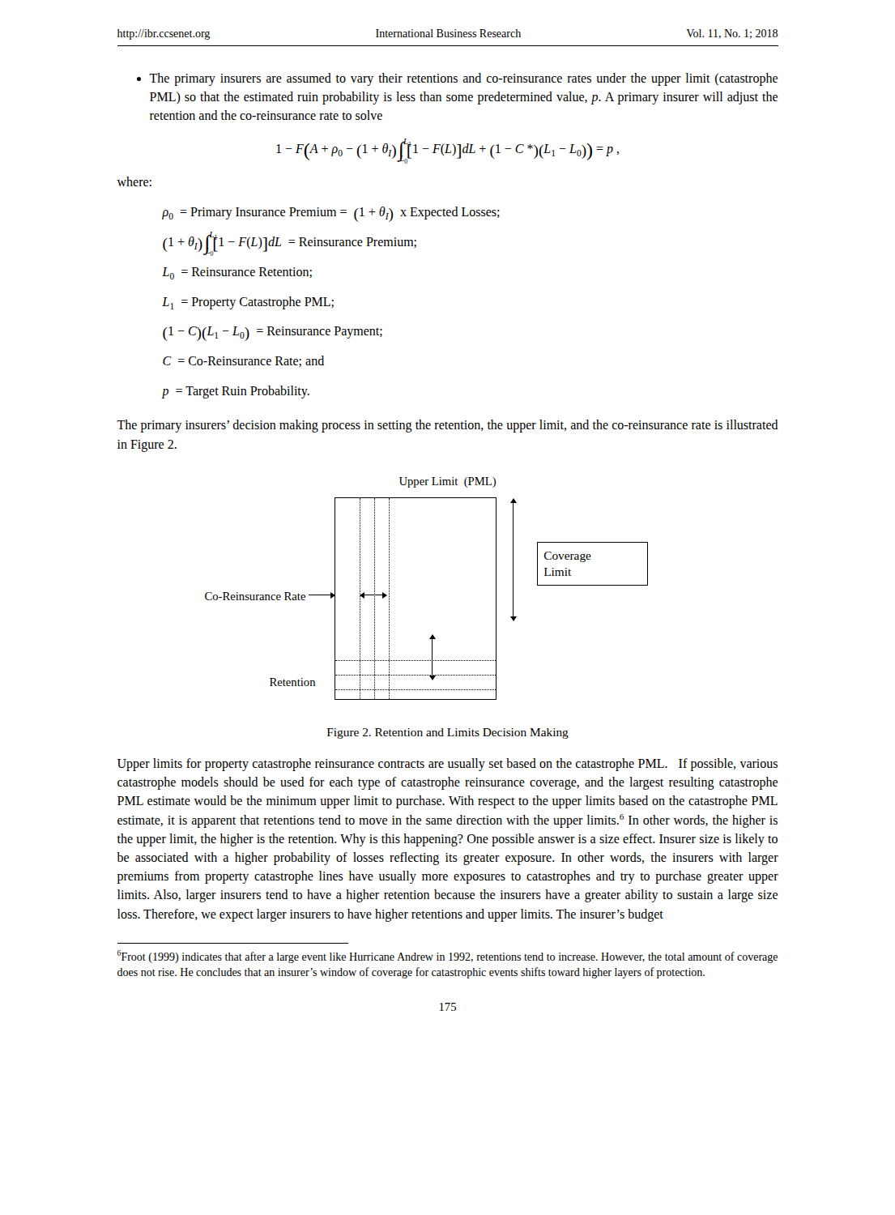http://ibr.ccsenet.org International Business Research Vol. 11, No. 1; 2018
The primary insurers are assumed to vary their retentions and co-reinsurance rates under the upper limit (catastrophe PML) so that the estimated ruin probability is less than some predetermined value, p. A primary insurer will adjust the retention and the co-reinsurance rate to solve
1 − F(A + ρ0 − (1 + θI)∫L1 L0[1 − F(L)] dL + (1 − C *)(L1 − L0)) = p ,
where:
ρ0 = Primary Insurance Premium = (1 + θI) x Expected Losses;
(1 + θI)∫L1 L0[1 − F(L)] dL = Reinsurance Premium;
L0 = Reinsurance Retention;
L1 = Property Catastrophe PML;
(1 − C)(L1 − L0) = Reinsurance Payment;
C = Co-Reinsurance Rate; and
p = Target Ruin Probability.
The primary insurers’ decision making process in setting the retention, the upper limit, and the co-reinsurance rate is illustrated in Figure 2.
Upper Limit (PML)
Coverage
Limit
Co-Reinsurance Rate
Retention
Figure 2. Retention and Limits Decision Making
Upper limits for property catastrophe reinsurance contracts are usually set based on the catastrophe PML. If possible, various catastrophe models should be used for each type of catastrophe reinsurance coverage, and the largest resulting catastrophe PML estimate would be the minimum upper limit to purchase. With respect to the upper limits based on the catastrophe PML estimate, it is apparent that retentions tend to move in the same direction with the upper limits.6 In other words, the higher is the upper limit, the higher is the retention. Why is this happening? One possible answer is a size effect. Insurer size is likely to be associated with a higher probability of losses reflecting its greater exposure. In other words, the insurers with larger premiums from property catastrophe lines have usually more exposures to catastrophes and try to purchase greater upper limits. Also, larger insurers tend to have a higher retention because the insurers have a greater ability to sustain a large size loss. Therefore, we expect larger insurers to have higher retentions and upper limits. The insurer’s budget
6Froot (1999) indicates that after a large event like Hurricane Andrew in 1992, retentions tend to increase. However, the total amount of coverage does not rise. He concludes that an insurer’s window of coverage for catastrophic events shifts toward higher layers of protection.
175